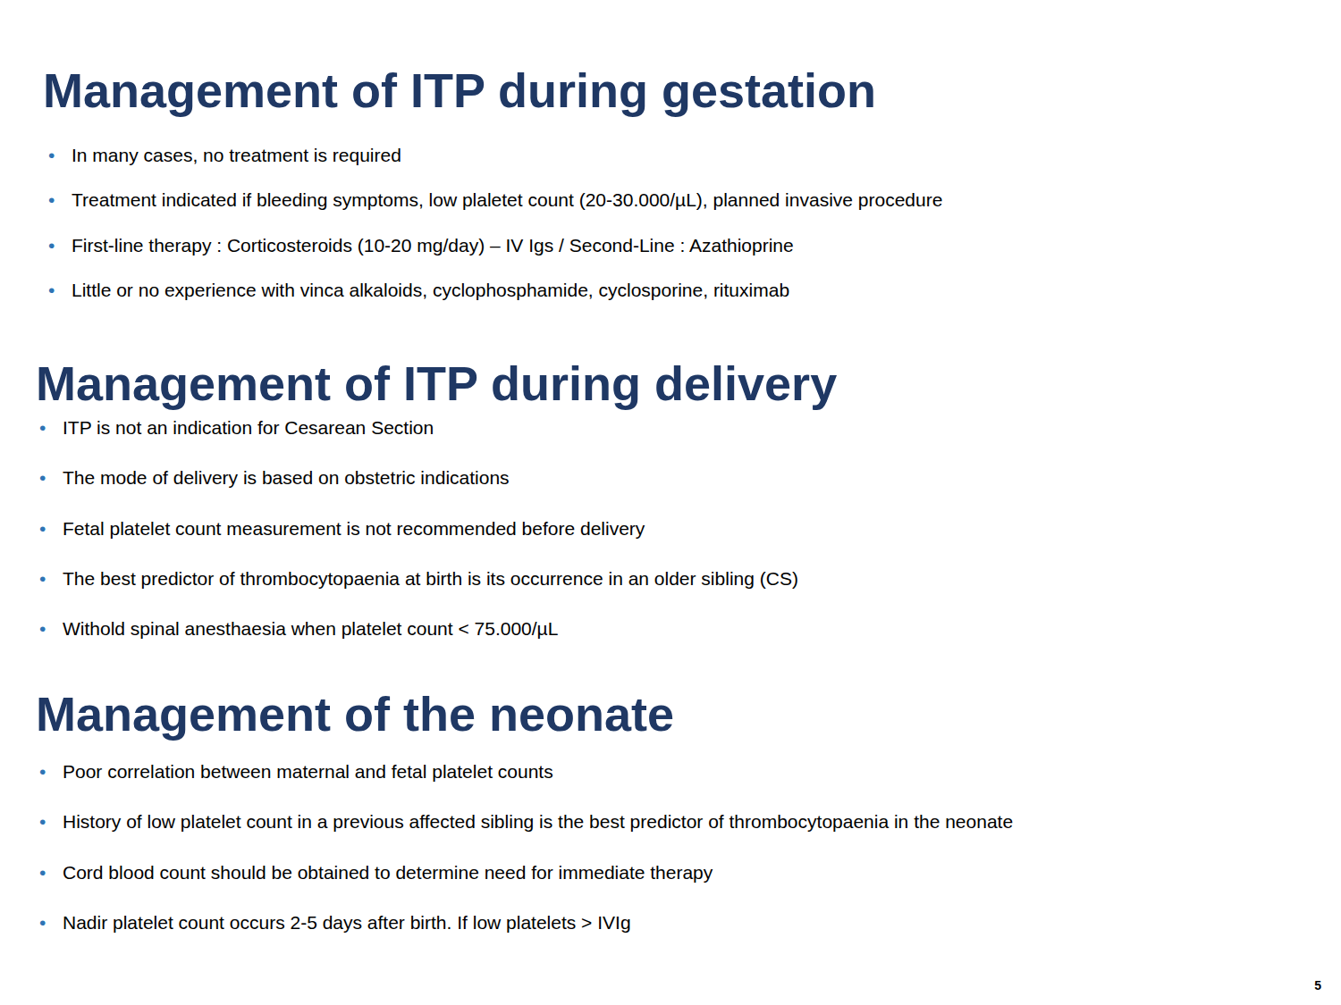Management of ITP during gestation
In many cases, no treatment is required
Treatment indicated if bleeding symptoms, low plaletet count (20-30.000/µL), planned invasive procedure
First-line therapy : Corticosteroids (10-20 mg/day) – IV Igs / Second-Line : Azathioprine
Little or no experience with vinca alkaloids, cyclophosphamide, cyclosporine, rituximab
Management of ITP during delivery
ITP is not an indication for Cesarean Section
The mode of delivery is based on obstetric indications
Fetal platelet count measurement is not recommended before delivery
The best predictor of thrombocytopaenia at birth is its occurrence in an older sibling (CS)
Withold spinal anesthaesia when platelet count < 75.000/µL
Management of the neonate
Poor correlation between maternal and fetal platelet counts
History of low platelet count in a previous affected sibling is the best predictor of thrombocytopaenia in the neonate
Cord blood count should be obtained to determine need for immediate therapy
Nadir platelet count occurs 2-5 days after birth. If low platelets > IVIg
5